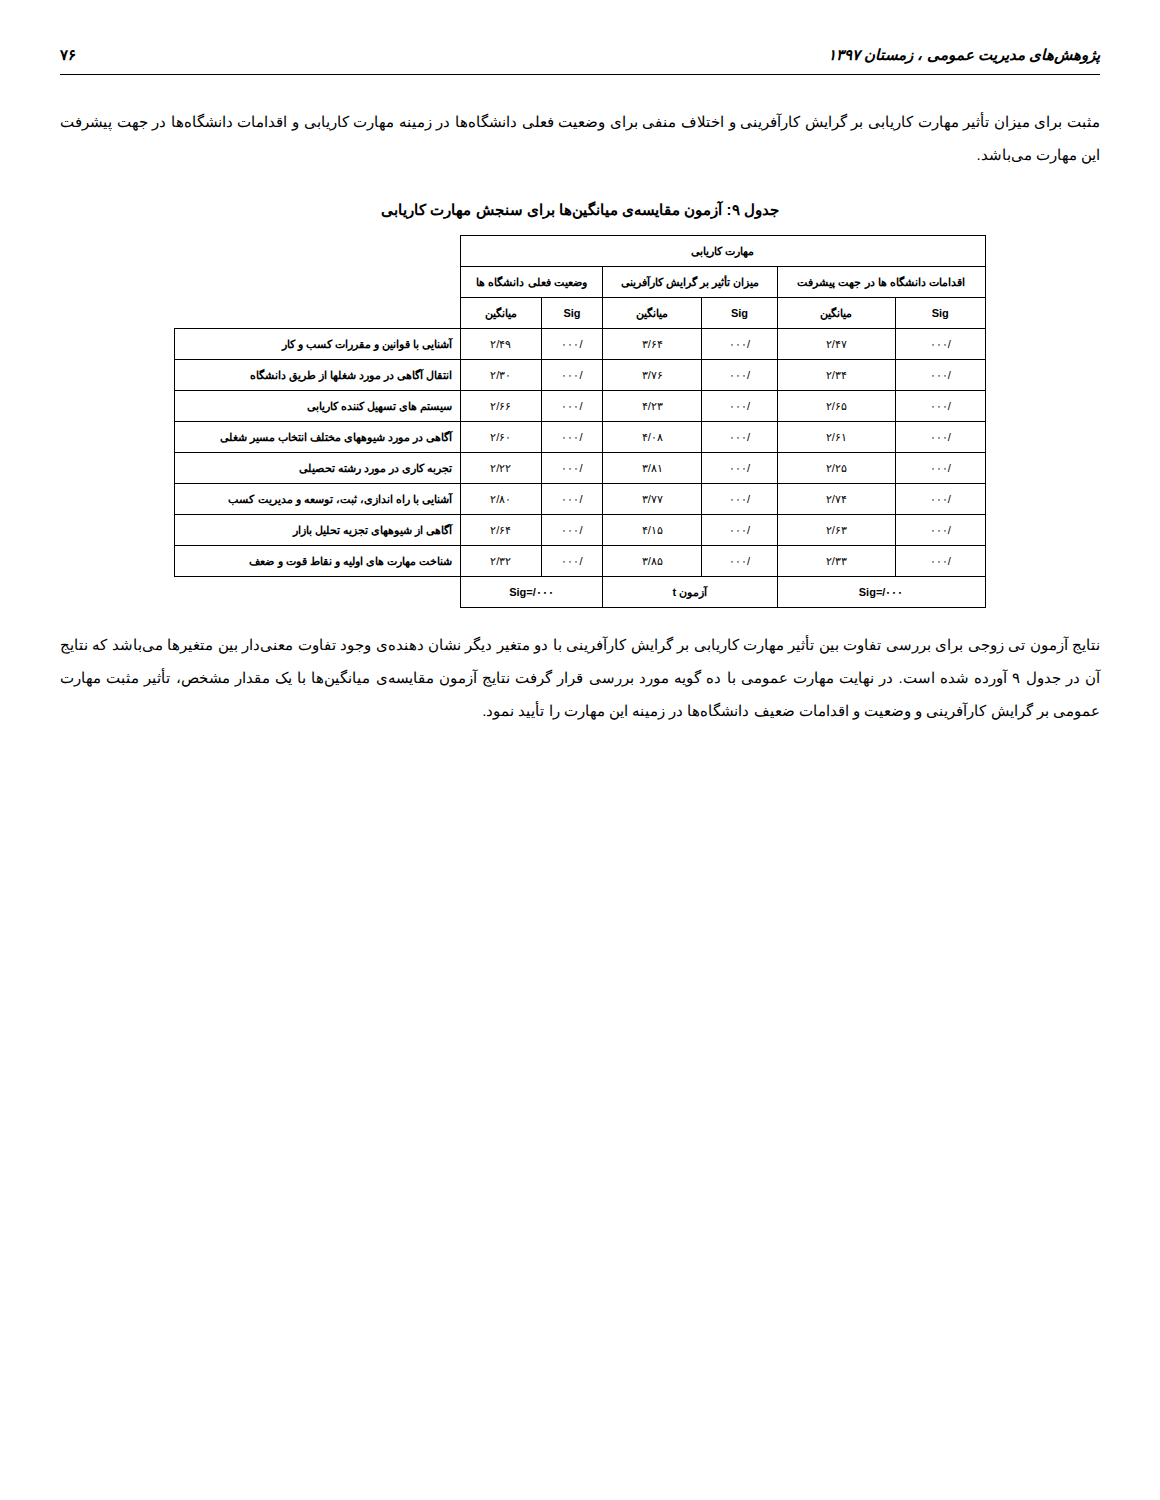پژوهش‌های مدیریت عمومی ، زمستان ۱۳۹۷ ۷۶
مثبت برای میزان تأثیر مهارت کاریابی بر گرایش کارآفرینی و اختلاف منفی برای وضعیت فعلی دانشگاه‌ها در زمینه مهارت کاریابی و اقدامات دانشگاه‌ها در جهت پیشرفت این مهارت می‌باشد.
جدول ۹: آزمون مقایسه‌ی میانگین‌ها برای سنجش مهارت کاریابی
| مهارت کاریابی | |
| --- | --- |
| اقدامات دانشگاه ها در جهت پیشرفت | میزان تأثیر بر گرایش کارآفرینی | وضعیت فعلی دانشگاه ها | |
| Sig | میانگین | Sig | میانگین | Sig | میانگین | |
| /۰۰۰ | ۲/۴۷ | /۰۰۰ | ۳/۶۴ | /۰۰۰ | ۲/۴۹ | آشنایی با قوانین و مقررات کسب و کار |
| /۰۰۰ | ۲/۳۴ | /۰۰۰ | ۳/۷۶ | /۰۰۰ | ۲/۳۰ | انتقال آگاهی در مورد شغلها از طریق دانشگاه |
| /۰۰۰ | ۲/۶۵ | /۰۰۰ | ۴/۲۳ | /۰۰۰ | ۲/۶۶ | سیستم های تسهیل کننده کاریابی |
| /۰۰۰ | ۲/۶۱ | /۰۰۰ | ۴/۰۸ | /۰۰۰ | ۲/۶۰ | آگاهی در مورد شیوههای مختلف انتخاب مسیر شغلی |
| /۰۰۰ | ۲/۲۵ | /۰۰۰ | ۳/۸۱ | /۰۰۰ | ۲/۲۲ | تجربه کاری در مورد رشته تحصیلی |
| /۰۰۰ | ۲/۷۴ | /۰۰۰ | ۳/۷۷ | /۰۰۰ | ۲/۸۰ | آشنایی با راه اندازی، ثبت، توسعه و مدیریت کسب |
| /۰۰۰ | ۲/۶۳ | /۰۰۰ | ۴/۱۵ | /۰۰۰ | ۲/۶۴ | آگاهی از شیوههای تجزیه تحلیل بازار |
| /۰۰۰ | ۲/۳۳ | /۰۰۰ | ۳/۸۵ | /۰۰۰ | ۲/۳۲ | شناخت مهارت های اولیه و نقاط قوت و ضعف |
| Sig=/۰۰۰ | آزمون t | Sig=/۰۰۰ | |
نتایج آزمون تی زوجی برای بررسی تفاوت بین تأثیر مهارت کاریابی بر گرایش کارآفرینی با دو متغیر دیگر نشان دهنده‌ی وجود تفاوت معنی‌دار بین متغیرها می‌باشد که نتایج آن در جدول ۹ آورده شده است. در نهایت مهارت عمومی با ده گویه مورد بررسی قرار گرفت نتایج آزمون مقایسه‌ی میانگین‌ها با یک مقدار مشخص، تأثیر مثبت مهارت عمومی بر گرایش کارآفرینی و وضعیت و اقدامات ضعیف دانشگاه‌ها در زمینه این مهارت را تأیید نمود.